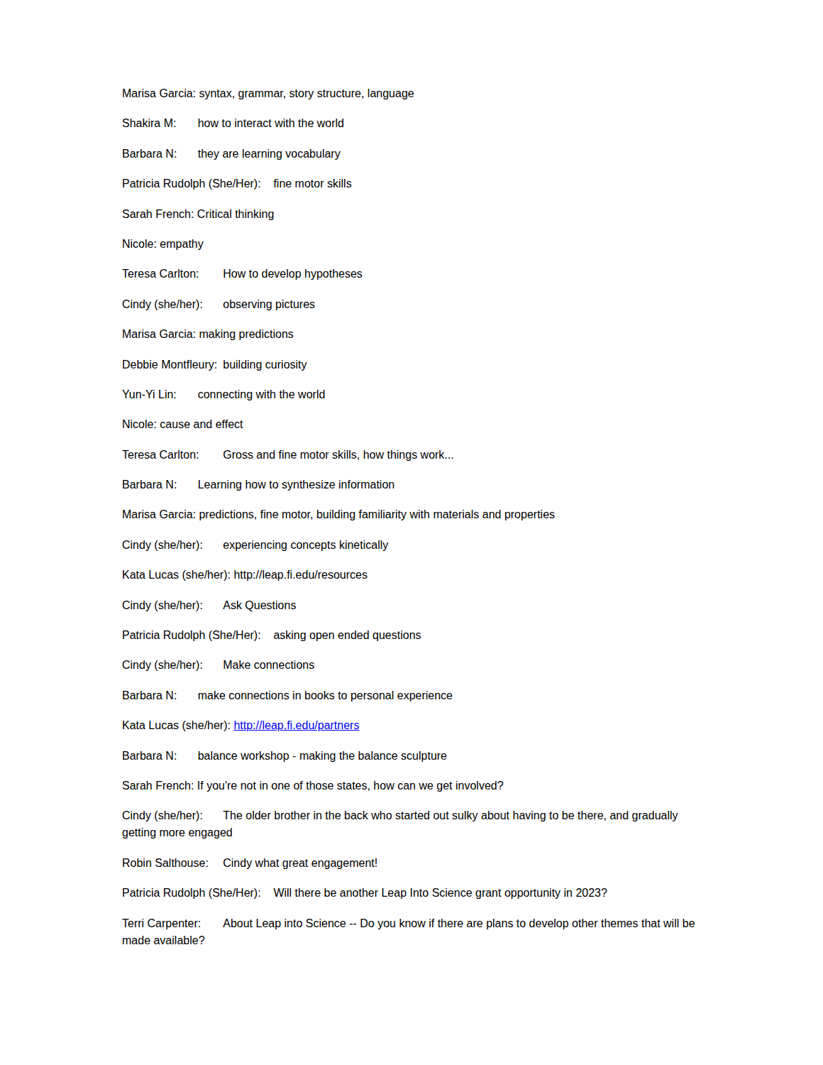Marisa Garcia: syntax, grammar, story structure, language
Shakira M: how to interact with the world
Barbara N: they are learning vocabulary
Patricia Rudolph (She/Her): fine motor skills
Sarah French: Critical thinking
Nicole: empathy
Teresa Carlton: How to develop hypotheses
Cindy (she/her): observing pictures
Marisa Garcia: making predictions
Debbie Montfleury: building curiosity
Yun-Yi Lin: connecting with the world
Nicole: cause and effect
Teresa Carlton: Gross and fine motor skills, how things work...
Barbara N: Learning how to synthesize information
Marisa Garcia: predictions, fine motor, building familiarity with materials and properties
Cindy (she/her): experiencing concepts kinetically
Kata Lucas (she/her): http://leap.fi.edu/resources
Cindy (she/her): Ask Questions
Patricia Rudolph (She/Her): asking open ended questions
Cindy (she/her): Make connections
Barbara N: make connections in books to personal experience
Kata Lucas (she/her): http://leap.fi.edu/partners
Barbara N: balance workshop - making the balance sculpture
Sarah French: If you're not in one of those states, how can we get involved?
Cindy (she/her): The older brother in the back who started out sulky about having to be there, and gradually getting more engaged
Robin Salthouse: Cindy what great engagement!
Patricia Rudolph (She/Her): Will there be another Leap Into Science grant opportunity in 2023?
Terri Carpenter: About Leap into Science -- Do you know if there are plans to develop other themes that will be made available?